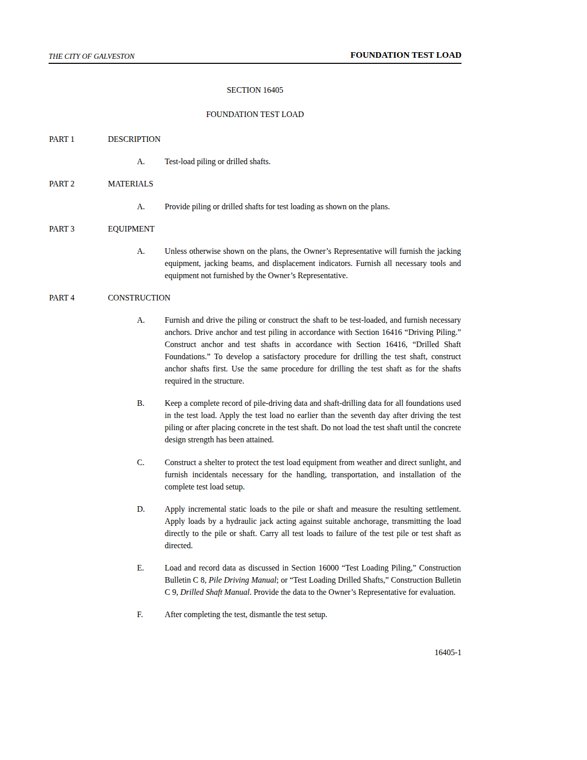THE CITY OF GALVESTON
FOUNDATION TEST LOAD
SECTION 16405
FOUNDATION TEST LOAD
| PART 1 | DESCRIPTION |
| | A. | Test-load piling or drilled shafts. |
| PART 2 | MATERIALS |
| | A. | Provide piling or drilled shafts for test loading as shown on the plans. |
| PART 3 | EQUIPMENT |
| | A. | Unless otherwise shown on the plans, the Owner’s Representative will furnish the jacking equipment, jacking beams, and displacement indicators. Furnish all necessary tools and equipment not furnished by the Owner’s Representative. |
| PART 4 | CONSTRUCTION |
| | A. | Furnish and drive the piling or construct the shaft to be test-loaded, and furnish necessary anchors. Drive anchor and test piling in accordance with Section 16416 “Driving Piling.” Construct anchor and test shafts in accordance with Section 16416, “Drilled Shaft Foundations.” To develop a satisfactory procedure for drilling the test shaft, construct anchor shafts first. Use the same procedure for drilling the test shaft as for the shafts required in the structure. |
| | B. | Keep a complete record of pile-driving data and shaft-drilling data for all foundations used in the test load. Apply the test load no earlier than the seventh day after driving the test piling or after placing concrete in the test shaft. Do not load the test shaft until the concrete design strength has been attained. |
| | C. | Construct a shelter to protect the test load equipment from weather and direct sunlight, and furnish incidentals necessary for the handling, transportation, and installation of the complete test load setup. |
| | D. | Apply incremental static loads to the pile or shaft and measure the resulting settlement. Apply loads by a hydraulic jack acting against suitable anchorage, transmitting the load directly to the pile or shaft. Carry all test loads to failure of the test pile or test shaft as directed. |
| | E. | Load and record data as discussed in Section 16000 “Test Loading Piling,” Construction Bulletin C 8, Pile Driving Manual ; or “Test Loading Drilled Shafts,” Construction Bulletin C 9, Drilled Shaft Manual . Provide the data to the Owner’s Representative for evaluation. |
| | F. | After completing the test, dismantle the test setup. |
16405-1